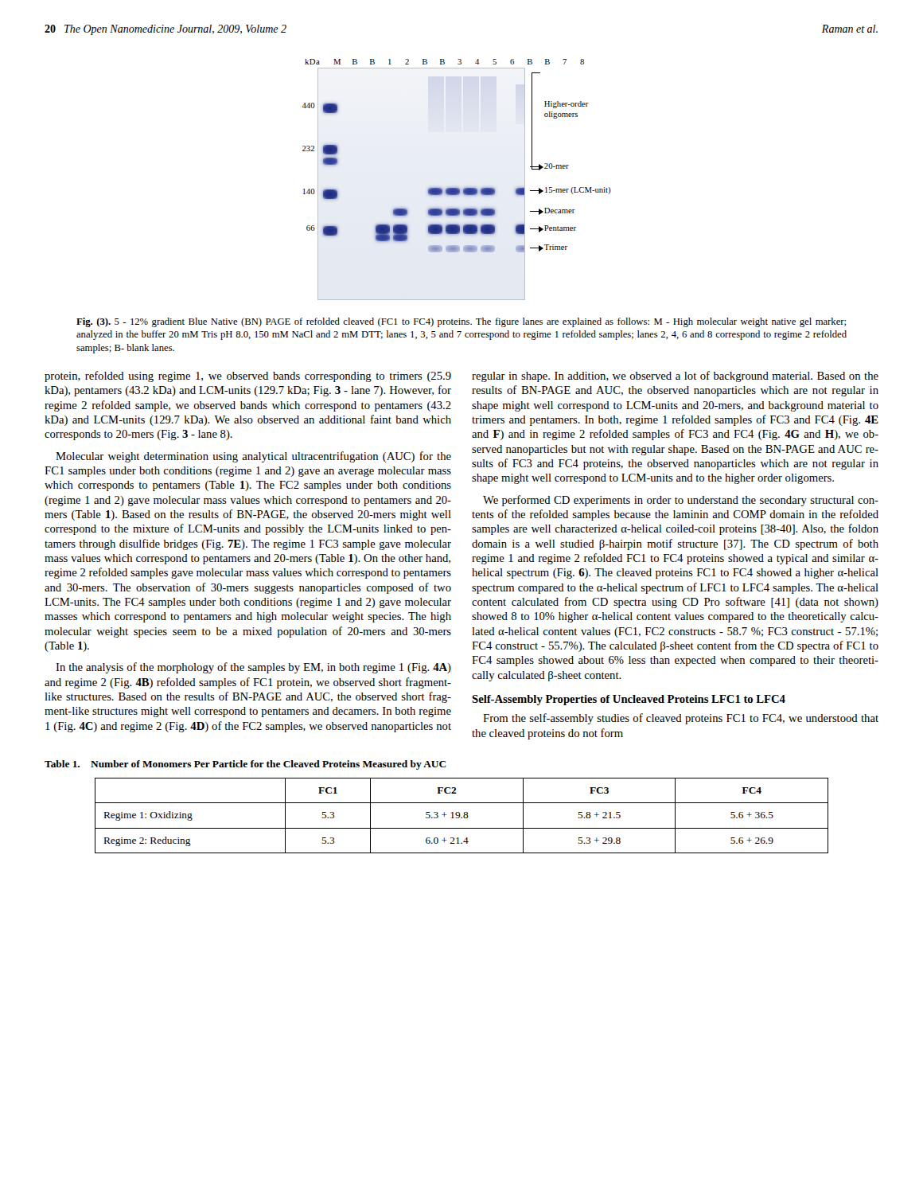20 The Open Nanomedicine Journal, 2009, Volume 2
Raman et al.
kDa MBB 12 BB 3456 BB 78
440
232
140
66
Higher-order
oligomers
20-mer
15-mer (LCM-unit)
Decamer
Pentamer
Trimer
Fig. (3). 5 - 12% gradient Blue Native (BN) PAGE of refolded cleaved (FC1 to FC4) proteins. The figure lanes are explained as follows: M - High molecular weight native gel marker; analyzed in the buffer 20 mM Tris pH 8.0, 150 mM NaCl and 2 mM DTT; lanes 1, 3, 5 and 7 correspond to regime 1 refolded samples; lanes 2, 4, 6 and 8 correspond to regime 2 refolded samples; B- blank lanes.
protein, refolded using regime 1, we observed bands corresponding to trimers (25.9 kDa), pentamers (43.2 kDa) and LCM-units (129.7 kDa; Fig. 3 - lane 7). However, for regime 2 refolded sample, we observed bands which correspond to pentamers (43.2 kDa) and LCM-units (129.7 kDa). We also observed an additional faint band which corresponds to 20-mers (Fig. 3 - lane 8).
Molecular weight determination using analytical ultracentrifugation (AUC) for the FC1 samples under both conditions (regime 1 and 2) gave an average molecular mass which corresponds to pentamers (Table 1). The FC2 samples under both conditions (regime 1 and 2) gave molecular mass values which correspond to pentamers and 20-mers (Table 1). Based on the results of BN-PAGE, the observed 20-mers might well correspond to the mixture of LCM-units and possibly the LCM-units linked to pentamers through disulfide bridges (Fig. 7E). The regime 1 FC3 sample gave molecular mass values which correspond to pentamers and 20-mers (Table 1). On the other hand, regime 2 refolded samples gave molecular mass values which correspond to pentamers and 30-mers. The observation of 30-mers suggests nanoparticles composed of two LCM-units. The FC4 samples under both conditions (regime 1 and 2) gave molecular masses which correspond to pentamers and high molecular weight species. The high molecular weight species seem to be a mixed population of 20-mers and 30-mers (Table 1).
In the analysis of the morphology of the samples by EM, in both regime 1 (Fig. 4A) and regime 2 (Fig. 4B) refolded samples of FC1 protein, we observed short fragment-like structures. Based on the results of BN-PAGE and AUC, the observed short fragment-like structures might well correspond to pentamers and decamers. In both regime 1 (Fig. 4C) and regime 2 (Fig. 4D) of the FC2 samples, we observed nanoparticles not regular in shape. In addition, we observed a lot of background material. Based on the results of BN-PAGE and AUC, the observed nanoparticles which are not regular in shape might well correspond to LCM-units and 20-mers, and background material to trimers and pentamers. In both, regime 1 refolded samples of FC3 and FC4 (Fig. 4E and F) and in regime 2 refolded samples of FC3 and FC4 (Fig. 4G and H), we observed nanoparticles but not with regular shape. Based on the BN-PAGE and AUC results of FC3 and FC4 proteins, the observed nanoparticles which are not regular in shape might well correspond to LCM-units and to the higher order oligomers.
We performed CD experiments in order to understand the secondary structural contents of the refolded samples because the laminin and COMP domain in the refolded samples are well characterized α-helical coiled-coil proteins [38-40]. Also, the foldon domain is a well studied β-hairpin motif structure [37]. The CD spectrum of both regime 1 and regime 2 refolded FC1 to FC4 proteins showed a typical and similar α-helical spectrum (Fig. 6). The cleaved proteins FC1 to FC4 showed a higher α-helical spectrum compared to the α-helical spectrum of LFC1 to LFC4 samples. The α-helical content calculated from CD spectra using CD Pro software [41] (data not shown) showed 8 to 10% higher α-helical content values compared to the theoretically calculated α-helical content values (FC1, FC2 constructs - 58.7 %; FC3 construct - 57.1%; FC4 construct - 55.7%). The calculated β-sheet content from the CD spectra of FC1 to FC4 samples showed about 6% less than expected when compared to their theoretically calculated β-sheet content.
Self-Assembly Properties of Uncleaved Proteins LFC1 to LFC4
From the self-assembly studies of cleaved proteins FC1 to FC4, we understood that the cleaved proteins do not form
Table 1. Number of Monomers Per Particle for the Cleaved Proteins Measured by AUC
| | FC1 | FC2 | FC3 | FC4 |
| --- | --- | --- | --- | --- |
| Regime 1: Oxidizing | 5.3 | 5.3 + 19.8 | 5.8 + 21.5 | 5.6 + 36.5 |
| Regime 2: Reducing | 5.3 | 6.0 + 21.4 | 5.3 + 29.8 | 5.6 + 26.9 |